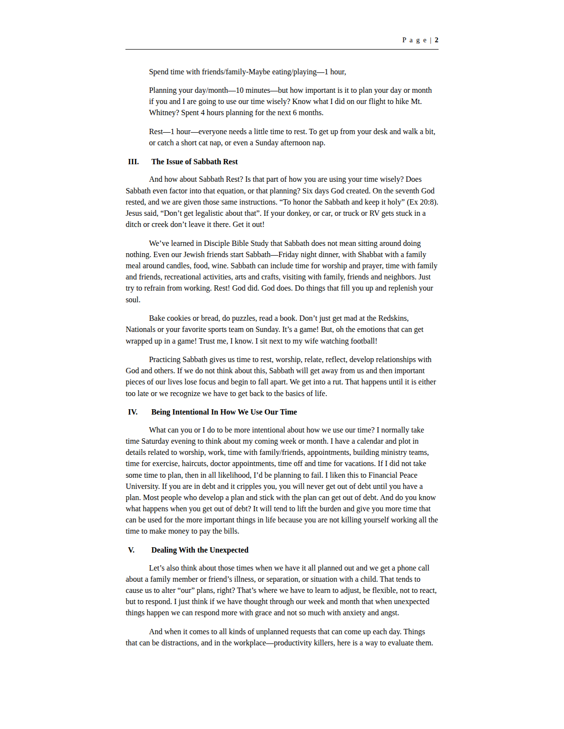P a g e | 2
Spend time with friends/family-Maybe eating/playing—1 hour,
Planning your day/month—10 minutes—but how important is it to plan your day or month if you and I are going to use our time wisely? Know what I did on our flight to hike Mt. Whitney? Spent 4 hours planning for the next 6 months.
Rest—1 hour—everyone needs a little time to rest. To get up from your desk and walk a bit, or catch a short cat nap, or even a Sunday afternoon nap.
III. The Issue of Sabbath Rest
And how about Sabbath Rest? Is that part of how you are using your time wisely? Does Sabbath even factor into that equation, or that planning? Six days God created. On the seventh God rested, and we are given those same instructions. “To honor the Sabbath and keep it holy” (Ex 20:8). Jesus said, “Don’t get legalistic about that”. If your donkey, or car, or truck or RV gets stuck in a ditch or creek don’t leave it there. Get it out!
We’ve learned in Disciple Bible Study that Sabbath does not mean sitting around doing nothing. Even our Jewish friends start Sabbath—Friday night dinner, with Shabbat with a family meal around candles, food, wine. Sabbath can include time for worship and prayer, time with family and friends, recreational activities, arts and crafts, visiting with family, friends and neighbors. Just try to refrain from working. Rest! God did. God does. Do things that fill you up and replenish your soul.
Bake cookies or bread, do puzzles, read a book. Don’t just get mad at the Redskins, Nationals or your favorite sports team on Sunday. It’s a game! But, oh the emotions that can get wrapped up in a game! Trust me, I know. I sit next to my wife watching football!
Practicing Sabbath gives us time to rest, worship, relate, reflect, develop relationships with God and others. If we do not think about this, Sabbath will get away from us and then important pieces of our lives lose focus and begin to fall apart. We get into a rut. That happens until it is either too late or we recognize we have to get back to the basics of life.
IV. Being Intentional In How We Use Our Time
What can you or I do to be more intentional about how we use our time? I normally take time Saturday evening to think about my coming week or month. I have a calendar and plot in details related to worship, work, time with family/friends, appointments, building ministry teams, time for exercise, haircuts, doctor appointments, time off and time for vacations. If I did not take some time to plan, then in all likelihood, I’d be planning to fail. I liken this to Financial Peace University. If you are in debt and it cripples you, you will never get out of debt until you have a plan. Most people who develop a plan and stick with the plan can get out of debt. And do you know what happens when you get out of debt? It will tend to lift the burden and give you more time that can be used for the more important things in life because you are not killing yourself working all the time to make money to pay the bills.
V. Dealing With the Unexpected
Let’s also think about those times when we have it all planned out and we get a phone call about a family member or friend’s illness, or separation, or situation with a child. That tends to cause us to alter “our” plans, right? That’s where we have to learn to adjust, be flexible, not to react, but to respond. I just think if we have thought through our week and month that when unexpected things happen we can respond more with grace and not so much with anxiety and angst.
And when it comes to all kinds of unplanned requests that can come up each day. Things that can be distractions, and in the workplace—productivity killers, here is a way to evaluate them.